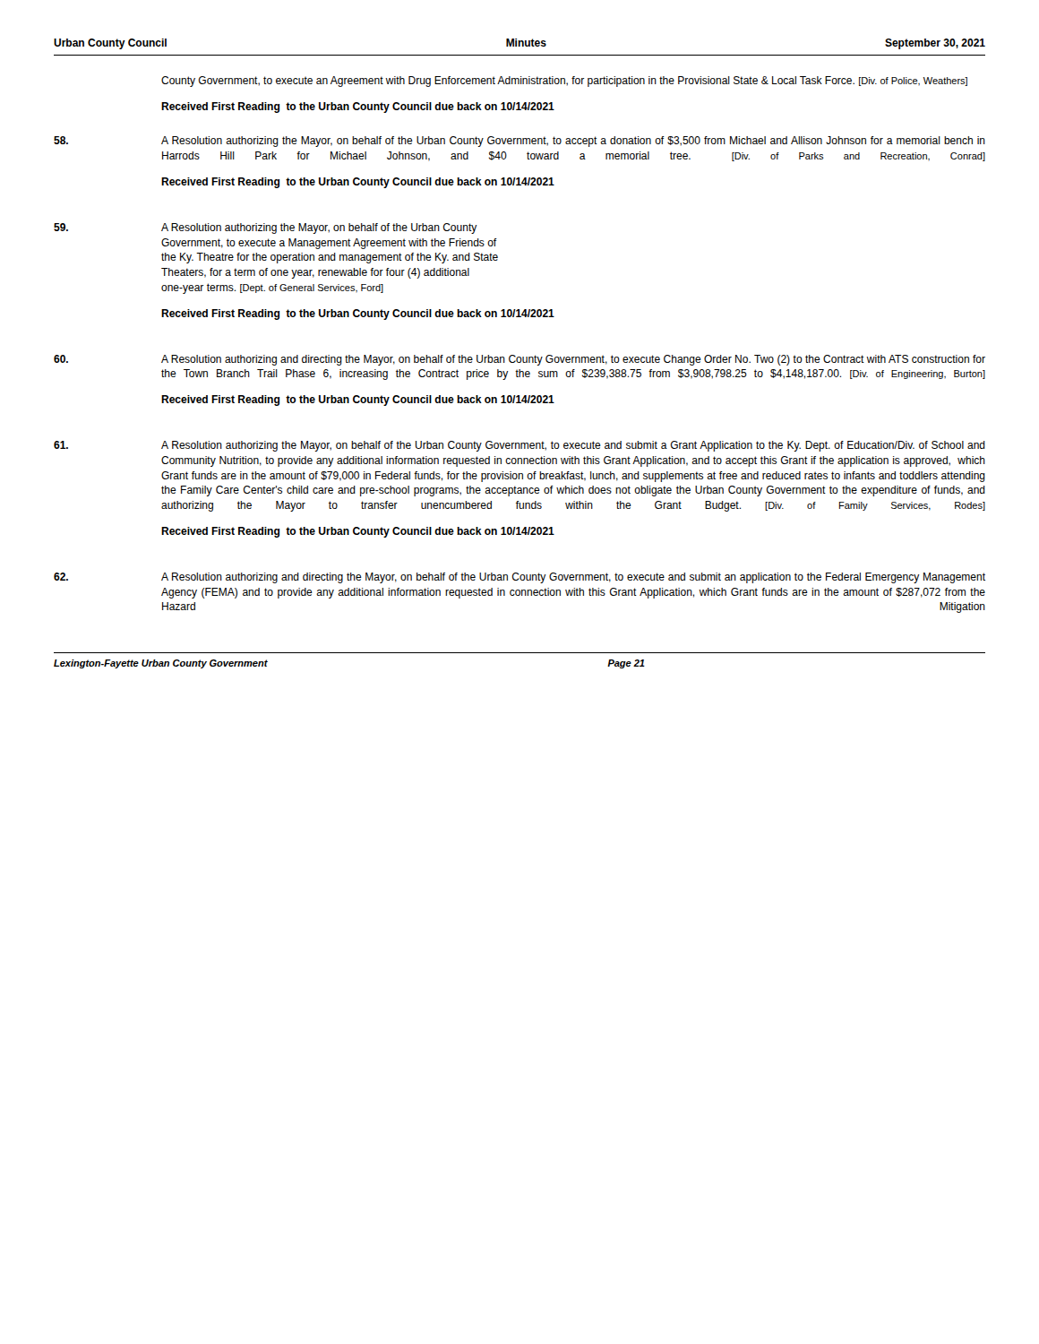Urban County Council
Minutes
September 30, 2021
County Government, to execute an Agreement with Drug Enforcement Administration, for participation in the Provisional State & Local Task Force. [Div. of Police, Weathers]
Received First Reading to the Urban County Council due back on 10/14/2021
58.
A Resolution authorizing the Mayor, on behalf of the Urban County Government, to accept a donation of $3,500 from Michael and Allison Johnson for a memorial bench in Harrods Hill Park for Michael Johnson, and $40 toward a memorial tree. [Div. of Parks and Recreation, Conrad]
Received First Reading to the Urban County Council due back on 10/14/2021
59.
A Resolution authorizing the Mayor, on behalf of the Urban County
Government, to execute a Management Agreement with the Friends of
the Ky. Theatre for the operation and management of the Ky. and State
Theaters, for a term of one year, renewable for four (4) additional
one-year terms. [Dept. of General Services, Ford]
Received First Reading to the Urban County Council due back on 10/14/2021
60.
A Resolution authorizing and directing the Mayor, on behalf of the Urban County Government, to execute Change Order No. Two (2) to the Contract with ATS construction for the Town Branch Trail Phase 6, increasing the Contract price by the sum of $239,388.75 from $3,908,798.25 to $4,148,187.00. [Div. of Engineering, Burton]
Received First Reading to the Urban County Council due back on 10/14/2021
61.
A Resolution authorizing the Mayor, on behalf of the Urban County Government, to execute and submit a Grant Application to the Ky. Dept. of Education/Div. of School and Community Nutrition, to provide any additional information requested in connection with this Grant Application, and to accept this Grant if the application is approved, which Grant funds are in the amount of $79,000 in Federal funds, for the provision of breakfast, lunch, and supplements at free and reduced rates to infants and toddlers attending the Family Care Center's child care and pre-school programs, the acceptance of which does not obligate the Urban County Government to the expenditure of funds, and authorizing the Mayor to transfer unencumbered funds within the Grant Budget. [Div. of Family Services, Rodes]
Received First Reading to the Urban County Council due back on 10/14/2021
62.
A Resolution authorizing and directing the Mayor, on behalf of the Urban County Government, to execute and submit an application to the Federal Emergency Management Agency (FEMA) and to provide any additional information requested in connection with this Grant Application, which Grant funds are in the amount of $287,072 from the Hazard Mitigation
Lexington-Fayette Urban County Government
Page 21